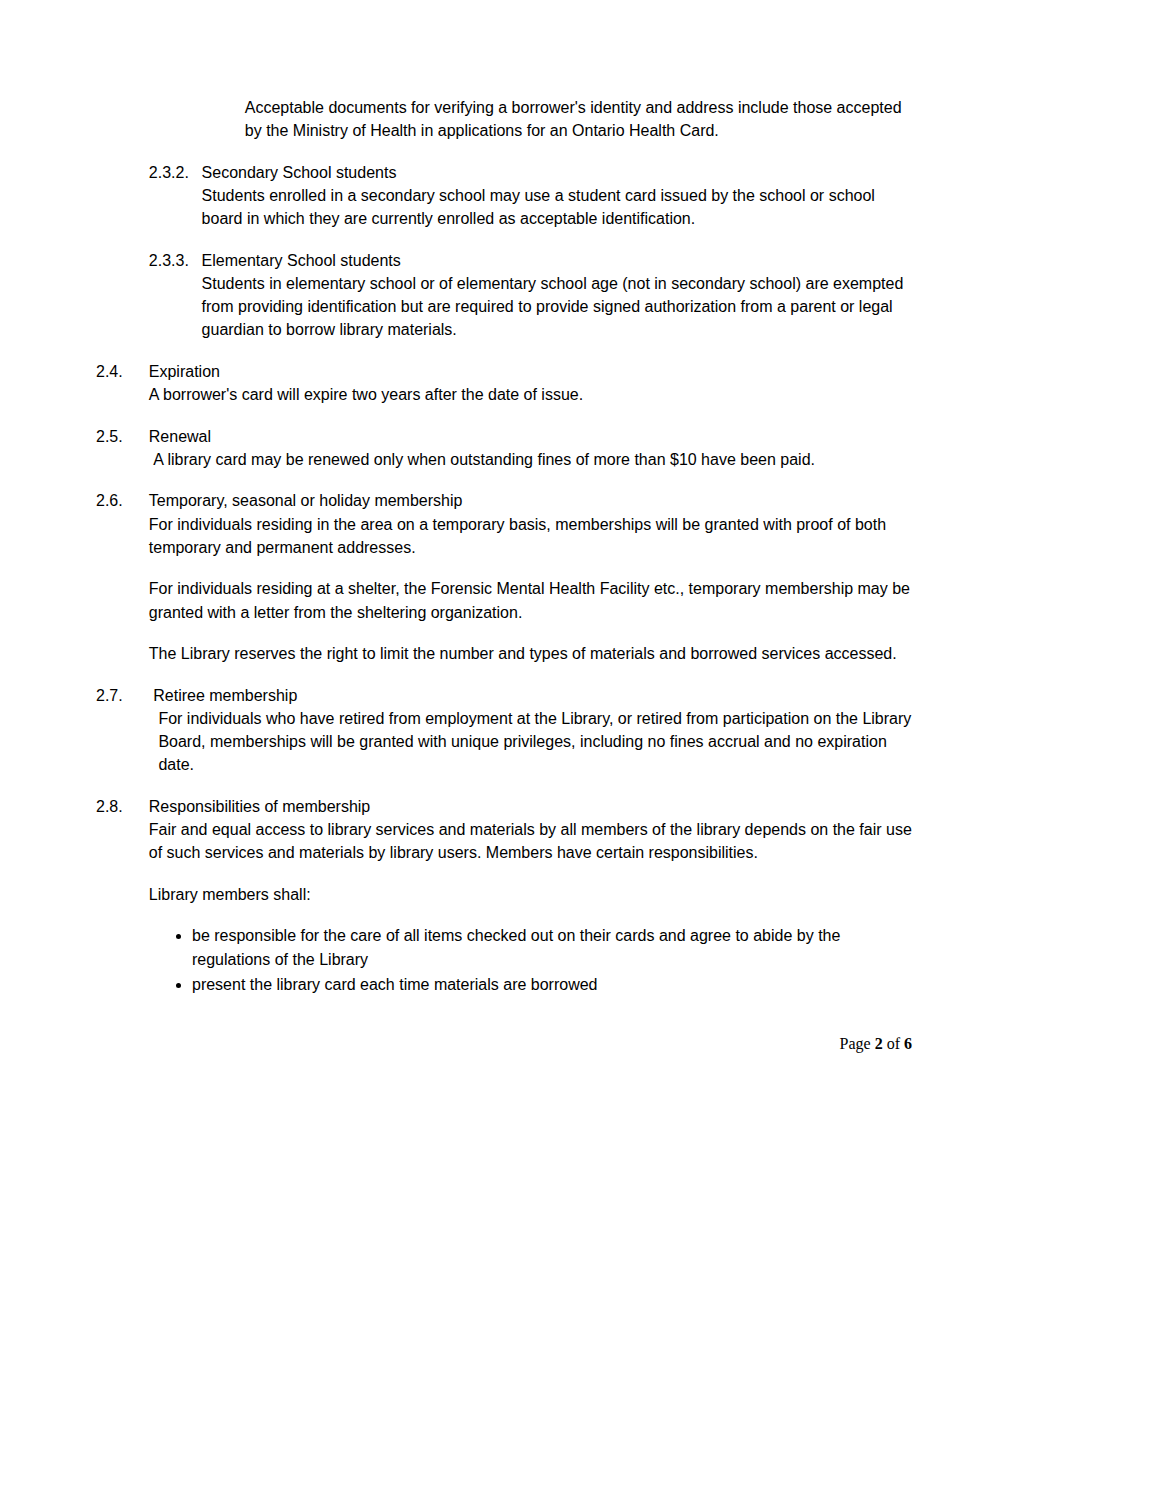Acceptable documents for verifying a borrower's identity and address include those accepted by the Ministry of Health in applications for an Ontario Health Card.
2.3.2. Secondary School students
Students enrolled in a secondary school may use a student card issued by the school or school board in which they are currently enrolled as acceptable identification.
2.3.3. Elementary School students
Students in elementary school or of elementary school age (not in secondary school) are exempted from providing identification but are required to provide signed authorization from a parent or legal guardian to borrow library materials.
2.4. Expiration
A borrower's card will expire two years after the date of issue.
2.5. Renewal
A library card may be renewed only when outstanding fines of more than $10 have been paid.
2.6. Temporary, seasonal or holiday membership
For individuals residing in the area on a temporary basis, memberships will be granted with proof of both temporary and permanent addresses.
For individuals residing at a shelter, the Forensic Mental Health Facility etc., temporary membership may be granted with a letter from the sheltering organization.
The Library reserves the right to limit the number and types of materials and borrowed services accessed.
2.7. Retiree membership
For individuals who have retired from employment at the Library, or retired from participation on the Library Board, memberships will be granted with unique privileges, including no fines accrual and no expiration date.
2.8. Responsibilities of membership
Fair and equal access to library services and materials by all members of the library depends on the fair use of such services and materials by library users. Members have certain responsibilities.
Library members shall:
be responsible for the care of all items checked out on their cards and agree to abide by the regulations of the Library
present the library card each time materials are borrowed
Page 2 of 6